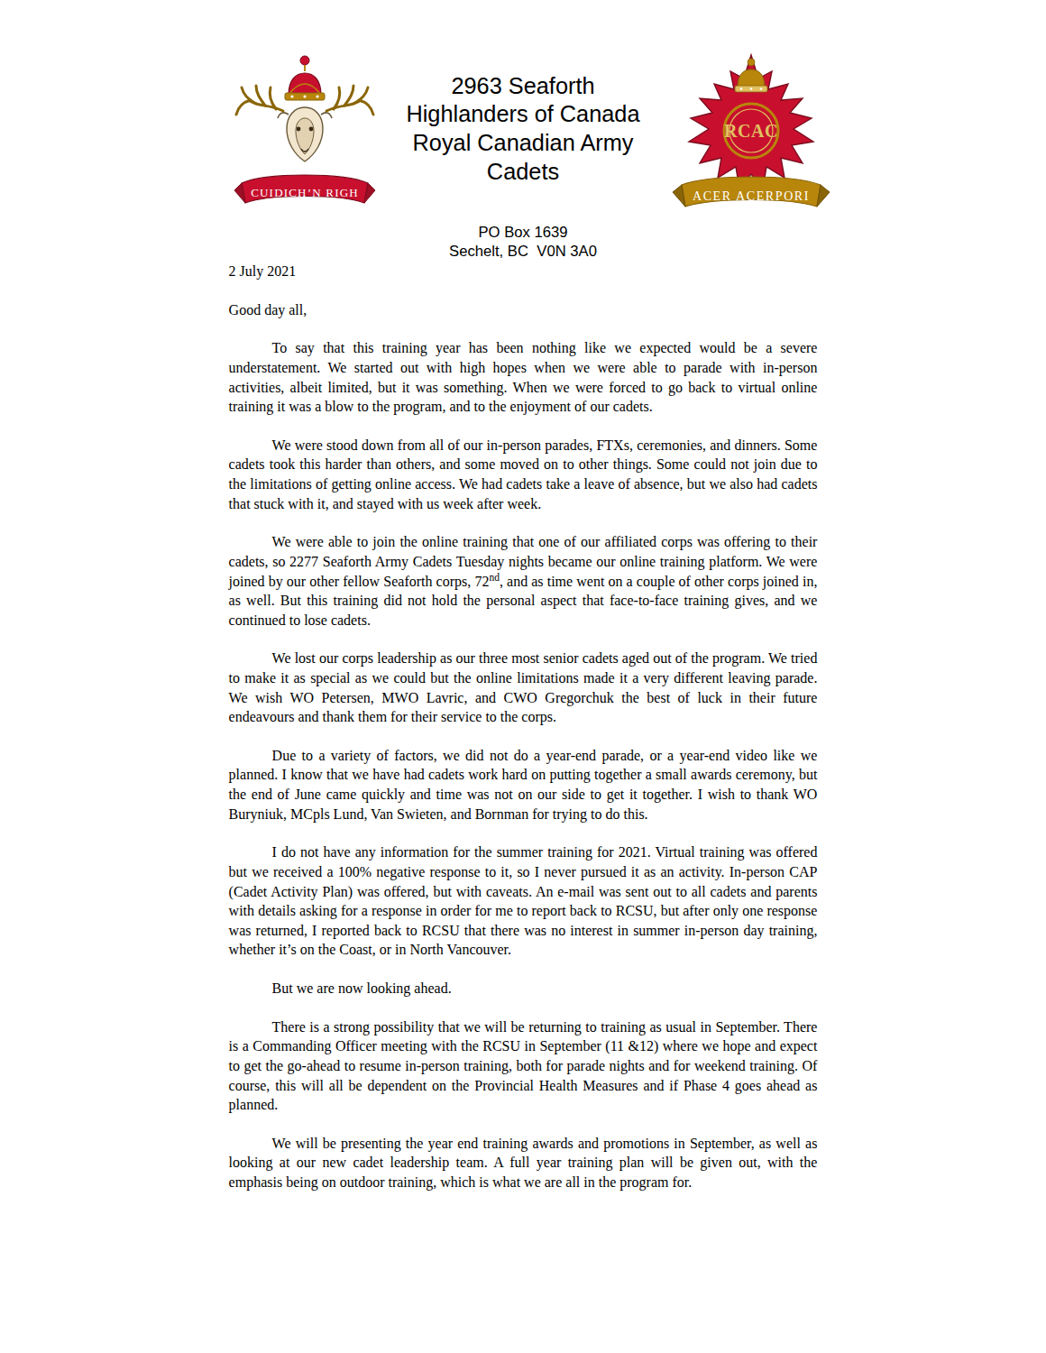CUIDICH’N RIGH
2963 Seaforth Highlanders of Canada
Royal Canadian Army Cadets
PO Box 1639
Sechelt, BC V0N 3A0
RCAC ACER ACERPORI
2 July 2021
Good day all,
To say that this training year has been nothing like we expected would be a severe understatement. We started out with high hopes when we were able to parade with in-person activities, albeit limited, but it was something. When we were forced to go back to virtual online training it was a blow to the program, and to the enjoyment of our cadets.
We were stood down from all of our in-person parades, FTXs, ceremonies, and dinners. Some cadets took this harder than others, and some moved on to other things. Some could not join due to the limitations of getting online access. We had cadets take a leave of absence, but we also had cadets that stuck with it, and stayed with us week after week.
We were able to join the online training that one of our affiliated corps was offering to their cadets, so 2277 Seaforth Army Cadets Tuesday nights became our online training platform. We were joined by our other fellow Seaforth corps, 72nd, and as time went on a couple of other corps joined in, as well. But this training did not hold the personal aspect that face-to-face training gives, and we continued to lose cadets.
We lost our corps leadership as our three most senior cadets aged out of the program. We tried to make it as special as we could but the online limitations made it a very different leaving parade. We wish WO Petersen, MWO Lavric, and CWO Gregorchuk the best of luck in their future endeavours and thank them for their service to the corps.
Due to a variety of factors, we did not do a year-end parade, or a year-end video like we planned. I know that we have had cadets work hard on putting together a small awards ceremony, but the end of June came quickly and time was not on our side to get it together. I wish to thank WO Buryniuk, MCpls Lund, Van Swieten, and Bornman for trying to do this.
I do not have any information for the summer training for 2021. Virtual training was offered but we received a 100% negative response to it, so I never pursued it as an activity. In-person CAP (Cadet Activity Plan) was offered, but with caveats. An e-mail was sent out to all cadets and parents with details asking for a response in order for me to report back to RCSU, but after only one response was returned, I reported back to RCSU that there was no interest in summer in-person day training, whether it’s on the Coast, or in North Vancouver.
But we are now looking ahead.
There is a strong possibility that we will be returning to training as usual in September. There is a Commanding Officer meeting with the RCSU in September (11 &12) where we hope and expect to get the go-ahead to resume in-person training, both for parade nights and for weekend training. Of course, this will all be dependent on the Provincial Health Measures and if Phase 4 goes ahead as planned.
We will be presenting the year end training awards and promotions in September, as well as looking at our new cadet leadership team. A full year training plan will be given out, with the emphasis being on outdoor training, which is what we are all in the program for.